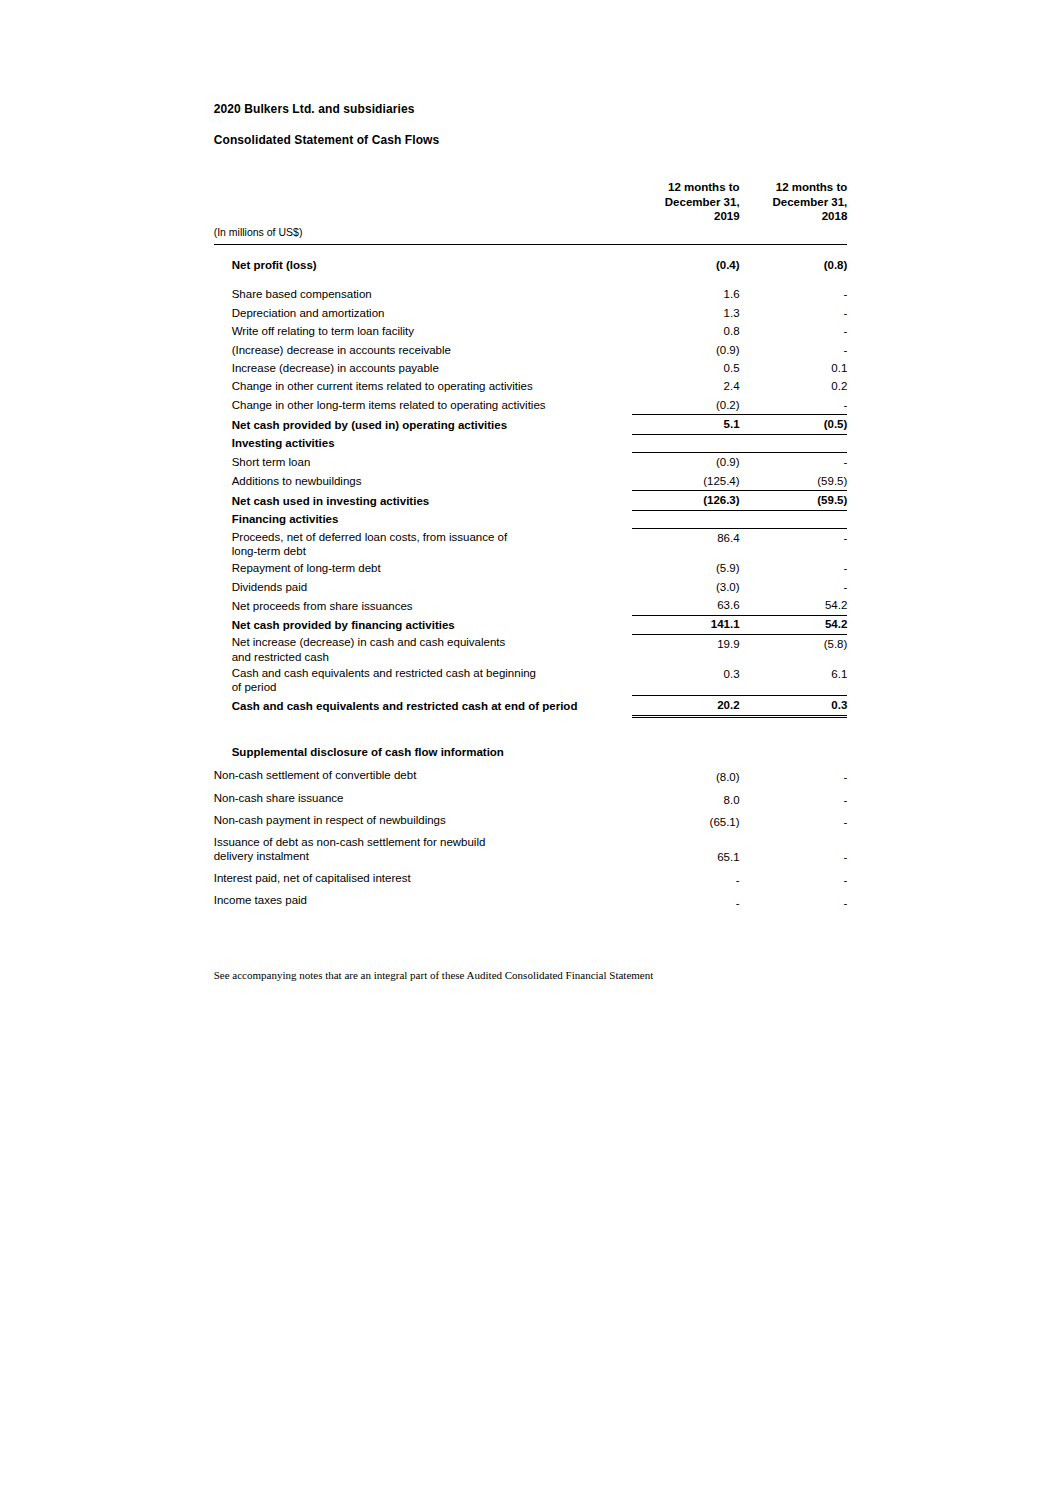2020 Bulkers Ltd. and subsidiaries
Consolidated Statement of Cash Flows
| | 12 months to December 31, 2019 | 12 months to December 31, 2018 |
| (In millions of US$) | | |
| Net profit (loss) | (0.4) | (0.8) |
| Share based compensation | 1.6 | - |
| Depreciation and amortization | 1.3 | - |
| Write off relating to term loan facility | 0.8 | - |
| (Increase) decrease in accounts receivable | (0.9) | - |
| Increase (decrease) in accounts payable | 0.5 | 0.1 |
| Change in other current items related to operating activities | 2.4 | 0.2 |
| Change in other long-term items related to operating activities | (0.2) | - |
| Net cash provided by (used in) operating activities | 5.1 | (0.5) |
| Investing activities | | |
| Short term loan | (0.9) | - |
| Additions to newbuildings | (125.4) | (59.5) |
| Net cash used in investing activities | (126.3) | (59.5) |
| Financing activities | | |
| Proceeds, net of deferred loan costs, from issuance of long-term debt | 86.4 | - |
| Repayment of long-term debt | (5.9) | - |
| Dividends paid | (3.0) | - |
| Net proceeds from share issuances | 63.6 | 54.2 |
| Net cash provided by financing activities | 141.1 | 54.2 |
| Net increase (decrease) in cash and cash equivalents and restricted cash | 19.9 | (5.8) |
| Cash and cash equivalents and restricted cash at beginning of period | 0.3 | 6.1 |
| Cash and cash equivalents and restricted cash at end of period | 20.2 | 0.3 |
| Supplemental disclosure of cash flow information | | |
| Non-cash settlement of convertible debt | (8.0) | - |
| Non-cash share issuance | 8.0 | - |
| Non-cash payment in respect of newbuildings | (65.1) | - |
| Issuance of debt as non-cash settlement for newbuild delivery instalment | 65.1 | - |
| Interest paid, net of capitalised interest | - | - |
| Income taxes paid | - | - |
See accompanying notes that are an integral part of these Audited Consolidated Financial Statement